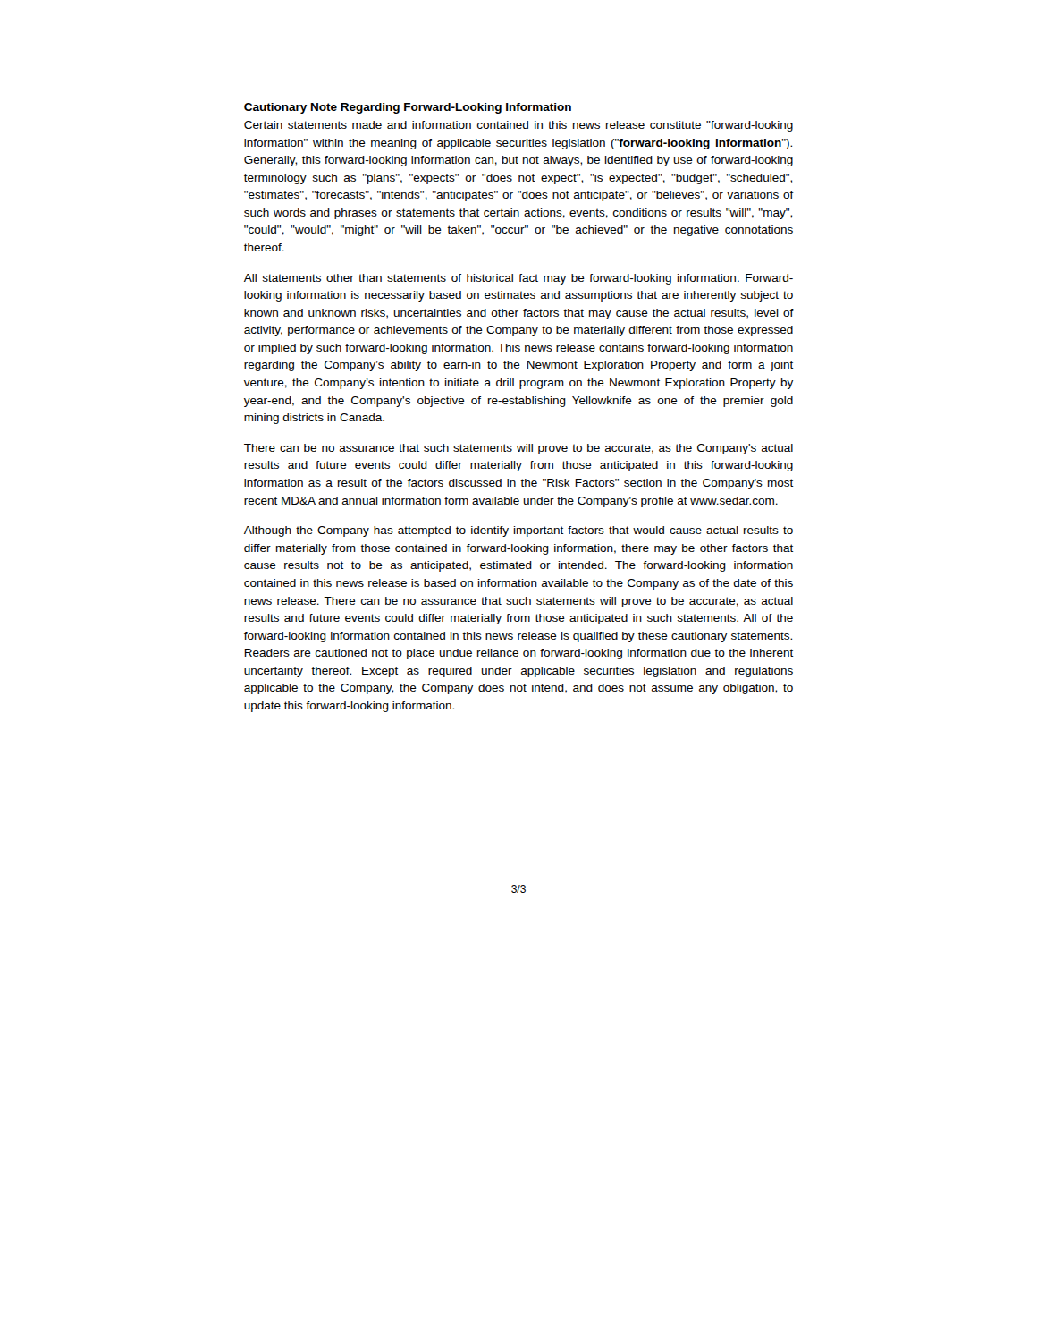Cautionary Note Regarding Forward-Looking Information
Certain statements made and information contained in this news release constitute "forward-looking information" within the meaning of applicable securities legislation ("forward-looking information"). Generally, this forward-looking information can, but not always, be identified by use of forward-looking terminology such as "plans", "expects" or "does not expect", "is expected", "budget", "scheduled", "estimates", "forecasts", "intends", "anticipates" or "does not anticipate", or "believes", or variations of such words and phrases or statements that certain actions, events, conditions or results "will", "may", "could", "would", "might" or "will be taken", "occur" or "be achieved" or the negative connotations thereof.
All statements other than statements of historical fact may be forward-looking information. Forward-looking information is necessarily based on estimates and assumptions that are inherently subject to known and unknown risks, uncertainties and other factors that may cause the actual results, level of activity, performance or achievements of the Company to be materially different from those expressed or implied by such forward-looking information. This news release contains forward-looking information regarding the Company’s ability to earn-in to the Newmont Exploration Property and form a joint venture, the Company’s intention to initiate a drill program on the Newmont Exploration Property by year-end, and the Company's objective of re-establishing Yellowknife as one of the premier gold mining districts in Canada.
There can be no assurance that such statements will prove to be accurate, as the Company's actual results and future events could differ materially from those anticipated in this forward-looking information as a result of the factors discussed in the "Risk Factors" section in the Company's most recent MD&A and annual information form available under the Company's profile at www.sedar.com.
Although the Company has attempted to identify important factors that would cause actual results to differ materially from those contained in forward-looking information, there may be other factors that cause results not to be as anticipated, estimated or intended. The forward-looking information contained in this news release is based on information available to the Company as of the date of this news release. There can be no assurance that such statements will prove to be accurate, as actual results and future events could differ materially from those anticipated in such statements. All of the forward-looking information contained in this news release is qualified by these cautionary statements. Readers are cautioned not to place undue reliance on forward-looking information due to the inherent uncertainty thereof. Except as required under applicable securities legislation and regulations applicable to the Company, the Company does not intend, and does not assume any obligation, to update this forward-looking information.
3/3